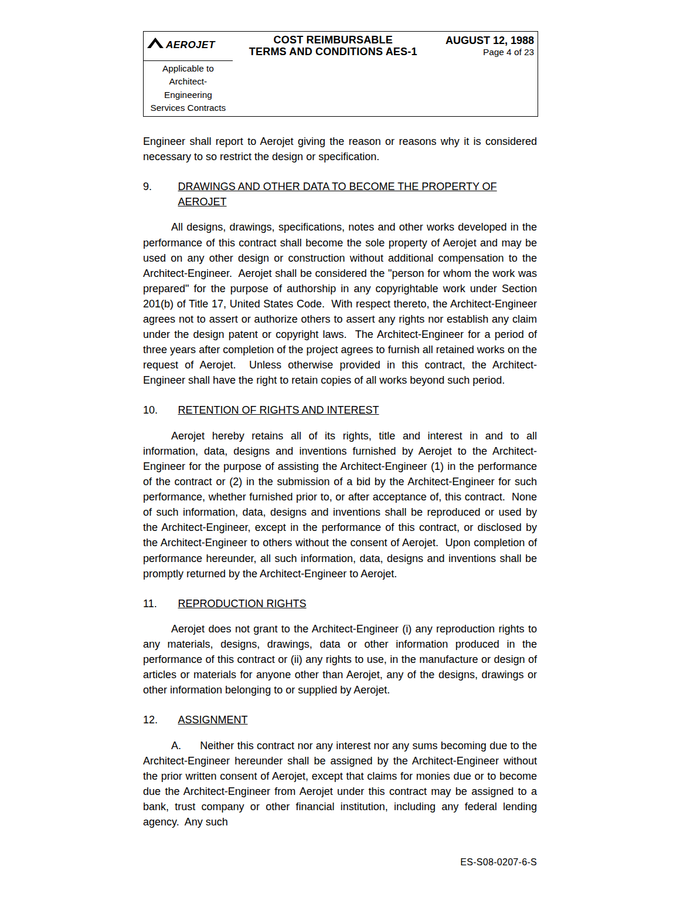AEROJET
COST REIMBURSABLE
TERMS AND CONDITIONS AES-1
AUGUST 12, 1988
Page 4 of 23
Applicable to Architect-Engineering Services Contracts
Engineer shall report to Aerojet giving the reason or reasons why it is considered necessary to so restrict the design or specification.
9.
DRAWINGS AND OTHER DATA TO BECOME THE PROPERTY OF AEROJET
All designs, drawings, specifications, notes and other works developed in the performance of this contract shall become the sole property of Aerojet and may be used on any other design or construction without additional compensation to the Architect-Engineer. Aerojet shall be considered the "person for whom the work was prepared" for the purpose of authorship in any copyrightable work under Section 201(b) of Title 17, United States Code. With respect thereto, the Architect-Engineer agrees not to assert or authorize others to assert any rights nor establish any claim under the design patent or copyright laws. The Architect-Engineer for a period of three years after completion of the project agrees to furnish all retained works on the request of Aerojet. Unless otherwise provided in this contract, the Architect-Engineer shall have the right to retain copies of all works beyond such period.
10.
RETENTION OF RIGHTS AND INTEREST
Aerojet hereby retains all of its rights, title and interest in and to all information, data, designs and inventions furnished by Aerojet to the Architect-Engineer for the purpose of assisting the Architect-Engineer (1) in the performance of the contract or (2) in the submission of a bid by the Architect-Engineer for such performance, whether furnished prior to, or after acceptance of, this contract. None of such information, data, designs and inventions shall be reproduced or used by the Architect-Engineer, except in the performance of this contract, or disclosed by the Architect-Engineer to others without the consent of Aerojet. Upon completion of performance hereunder, all such information, data, designs and inventions shall be promptly returned by the Architect-Engineer to Aerojet.
11.
REPRODUCTION RIGHTS
Aerojet does not grant to the Architect-Engineer (i) any reproduction rights to any materials, designs, drawings, data or other information produced in the performance of this contract or (ii) any rights to use, in the manufacture or design of articles or materials for anyone other than Aerojet, any of the designs, drawings or other information belonging to or supplied by Aerojet.
12.
ASSIGNMENT
A. Neither this contract nor any interest nor any sums becoming due to the Architect-Engineer hereunder shall be assigned by the Architect-Engineer without the prior written consent of Aerojet, except that claims for monies due or to become due the Architect-Engineer from Aerojet under this contract may be assigned to a bank, trust company or other financial institution, including any federal lending agency. Any such
ES-S08-0207-6-S